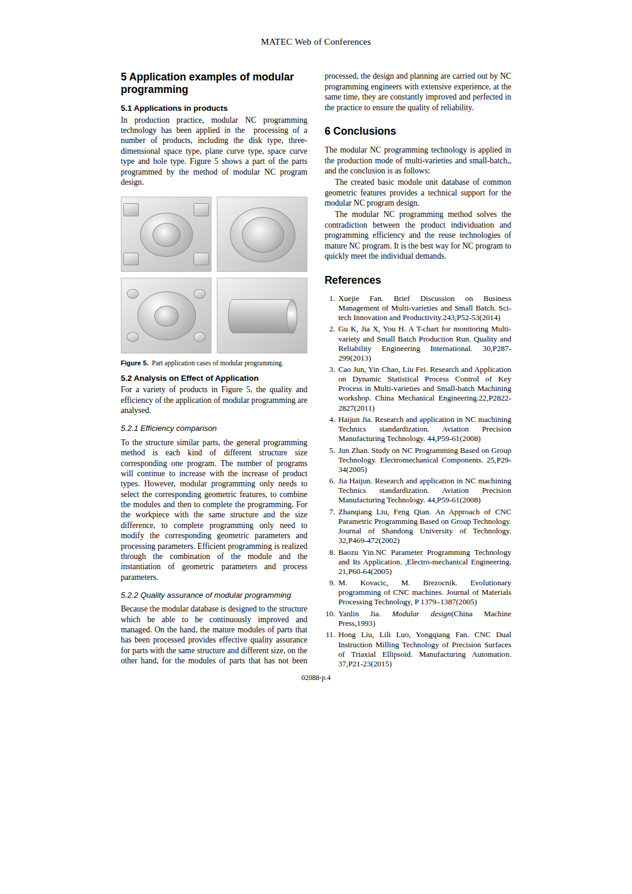MATEC Web of Conferences
5 Application examples of modular programming
5.1 Applications in products
In production practice, modular NC programming technology has been applied in the processing of a number of products, including the disk type, three-dimensional space type, plane curve type, space curve type and hole type. Figure 5 shows a part of the parts programmed by the method of modular NC program design.
Figure 5. Part application cases of modular programming.
5.2 Analysis on Effect of Application
For a variety of products in Figure 5, the quality and efficiency of the application of modular programming are analysed.
5.2.1 Efficiency comparison
To the structure similar parts, the general programming method is each kind of different structure size corresponding one program. The number of programs will continue to increase with the increase of product types. However, modular programming only needs to select the corresponding geometric features, to combine the modules and then to complete the programming. For the workpiece with the same structure and the size difference, to complete programming only need to modify the corresponding geometric parameters and processing parameters. Efficient programming is realized through the combination of the module and the instantiation of geometric parameters and process parameters.
5.2.2 Quality assurance of modular programming
Because the modular database is designed to the structure which be able to be continuously improved and managed. On the hand, the mature modules of parts that has been processed provides effective quality assurance for parts with the same structure and different size, on the other hand, for the modules of parts that has not been processed, the design and planning are carried out by NC programming engineers with extensive experience, at the same time, they are constantly improved and perfected in the practice to ensure the quality of reliability.
6 Conclusions
The modular NC programming technology is applied in the production mode of multi-varieties and small-batch,, and the conclusion is as follows:
The created basic module unit database of common geometric features provides a technical support for the modular NC program design.
The modular NC programming method solves the contradiction between the product individuation and programming efficiency and the reuse technologies of mature NC program. It is the best way for NC program to quickly meet the individual demands.
References
Xuejie Fan. Brief Discussion on Business Management of Multi-varieties and Small Batch. Sci-tech Innovation and Productivity.243,P52-53(2014)
Gu K, Jia X, You H. A T-chart for monitoring Multi-variety and Small Batch Production Run. Quality and Reliability Engineering International. 30,P287-299(2013)
Cao Jun, Yin Chao, Liu Fei. Research and Application on Dynamic Statistical Process Control of Key Process in Multi-varieties and Small-batch Machining workshop. China Mechanical Engineering.22,P2822-2827(2011)
Haijun Jia. Research and application in NC machining Technics standardization. Aviation Precision Manufacturing Technology. 44,P59-61(2008)
Jun Zhan. Study on NC Programming Based on Group Technology. Electromechanical Components. 25,P29-34(2005)
Jia Haijun. Research and application in NC machining Technics standardization. Aviation Precision Manufacturing Technology. 44,P59-61(2008)
Zhanqiang Liu, Feng Qian. An Approach of CNC Parametric Programming Based on Group Technology. Journal of Shandong University of Technology. 32,P469-472(2002)
Baozu Yin.NC Parameter Programming Technology and Its Application. ,Electro-mechanical Engineering. 21,P60-64(2005)
M. Kovacic, M. Brezocnik. Evolutionary programming of CNC machines. Journal of Materials Processing Technology, P 1379–1387(2005)
Yanlin Jia. Modular design(China Machine Press,1993)
Hong Liu, Lili Luo, Yongqiang Fan. CNC Dual Instruction Milling Technology of Precision Surfaces of Triaxial Ellipsoid. Manufacturing Automation. 37,P21-23(2015)
02088-p.4